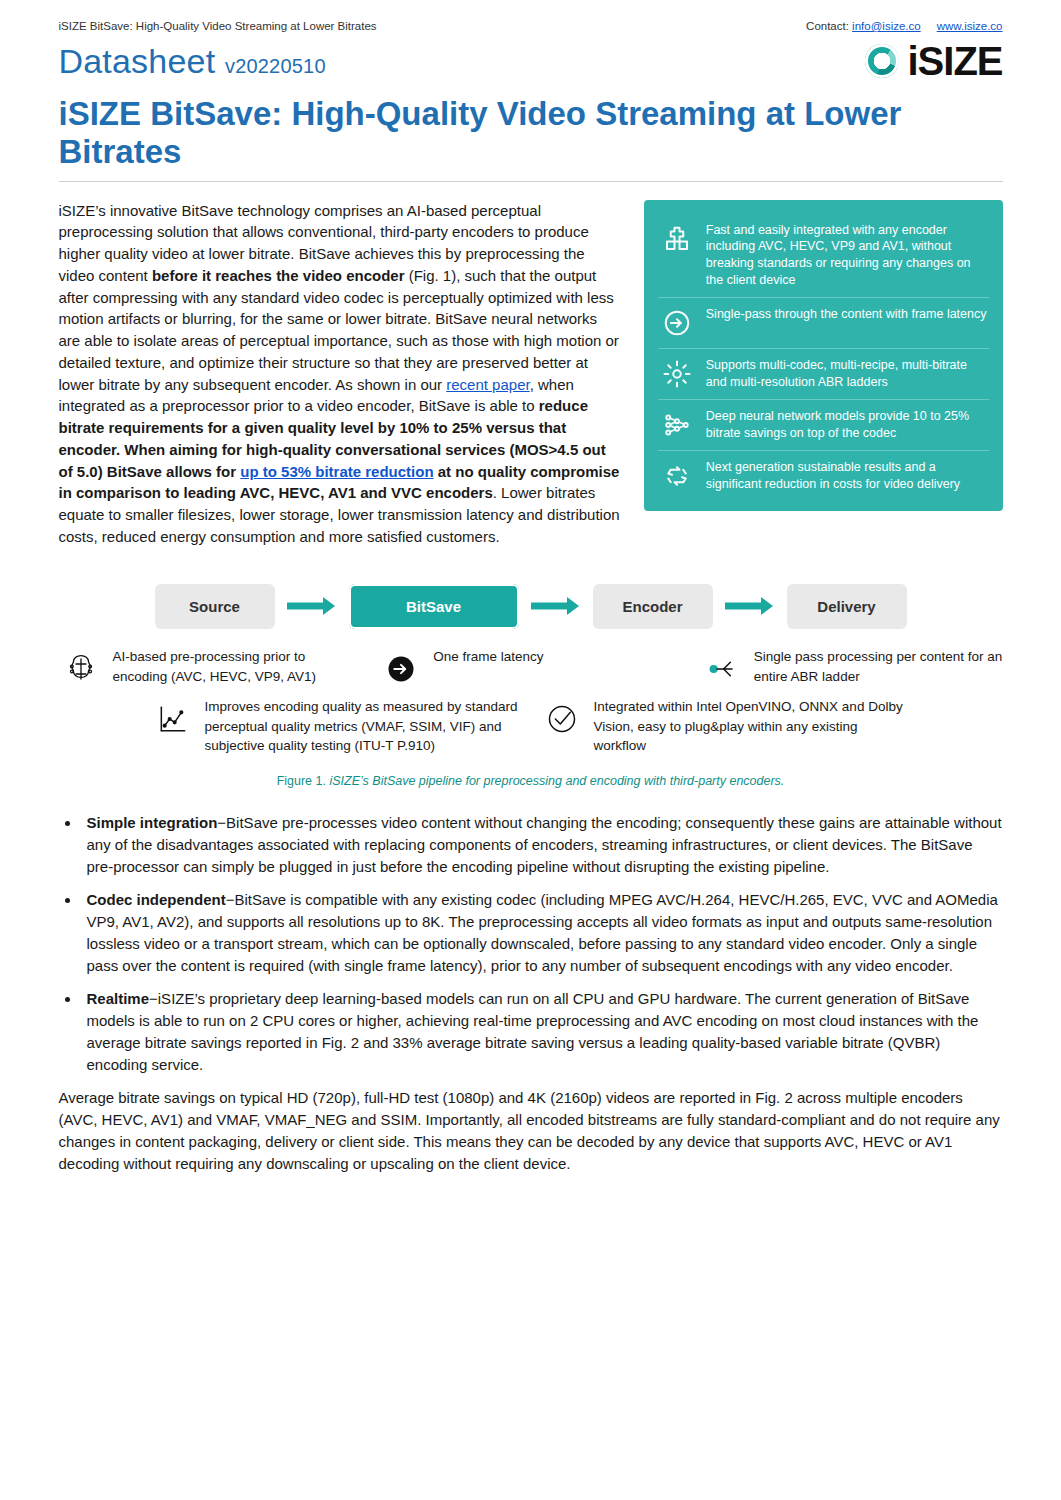iSIZE BitSave: High-Quality Video Streaming at Lower Bitrates
Contact: info@isize.co
www.isize.co
Datasheet v20220510
iSIZE
iSIZE BitSave: High-Quality Video Streaming at Lower Bitrates
iSIZE’s innovative BitSave technology comprises an AI-based perceptual preprocessing solution that allows conventional, third-party encoders to produce higher quality video at lower bitrate. BitSave achieves this by preprocessing the video content before it reaches the video encoder (Fig. 1), such that the output after compressing with any standard video codec is perceptually optimized with less motion artifacts or blurring, for the same or lower bitrate. BitSave neural networks are able to isolate areas of perceptual importance, such as those with high motion or detailed texture, and optimize their structure so that they are preserved better at lower bitrate by any subsequent encoder. As shown in our recent paper, when integrated as a preprocessor prior to a video encoder, BitSave is able to reduce bitrate requirements for a given quality level by 10% to 25% versus that encoder. When aiming for high-quality conversational services (MOS>4.5 out of 5.0) BitSave allows for up to 53% bitrate reduction at no quality compromise in comparison to leading AVC, HEVC, AV1 and VVC encoders. Lower bitrates equate to smaller filesizes, lower storage, lower transmission latency and distribution costs, reduced energy consumption and more satisfied customers.
Fast and easily integrated with any encoder including AVC, HEVC, VP9 and AV1, without breaking standards or requiring any changes on the client device
Single-pass through the content with frame latency
Supports multi-codec, multi-recipe, multi-bitrate and multi-resolution ABR ladders
Deep neural network models provide 10 to 25% bitrate savings on top of the codec
Next generation sustainable results and a significant reduction in costs for video delivery
Source
BitSave
Encoder
Delivery
AI-based pre-processing prior to encoding (AVC, HEVC, VP9, AV1)
One frame latency
Single pass processing per content for an entire ABR ladder
Improves encoding quality as measured by standard perceptual quality metrics (VMAF, SSIM, VIF) and subjective quality testing (ITU-T P.910)
Integrated within Intel OpenVINO, ONNX and Dolby Vision, easy to plug&play within any existing workflow
Figure 1. iSIZE’s BitSave pipeline for preprocessing and encoding with third-party encoders.
Simple integration−BitSave pre-processes video content without changing the encoding; consequently these gains are attainable without any of the disadvantages associated with replacing components of encoders, streaming infrastructures, or client devices. The BitSave pre-processor can simply be plugged in just before the encoding pipeline without disrupting the existing pipeline.
Codec independent−BitSave is compatible with any existing codec (including MPEG AVC/H.264, HEVC/H.265, EVC, VVC and AOMedia VP9, AV1, AV2), and supports all resolutions up to 8K. The preprocessing accepts all video formats as input and outputs same-resolution lossless video or a transport stream, which can be optionally downscaled, before passing to any standard video encoder. Only a single pass over the content is required (with single frame latency), prior to any number of subsequent encodings with any video encoder.
Realtime−iSIZE’s proprietary deep learning-based models can run on all CPU and GPU hardware. The current generation of BitSave models is able to run on 2 CPU cores or higher, achieving real-time preprocessing and AVC encoding on most cloud instances with the average bitrate savings reported in Fig. 2 and 33% average bitrate saving versus a leading quality-based variable bitrate (QVBR) encoding service.
Average bitrate savings on typical HD (720p), full-HD test (1080p) and 4K (2160p) videos are reported in Fig. 2 across multiple encoders (AVC, HEVC, AV1) and VMAF, VMAF_NEG and SSIM. Importantly, all encoded bitstreams are fully standard-compliant and do not require any changes in content packaging, delivery or client side. This means they can be decoded by any device that supports AVC, HEVC or AV1 decoding without requiring any downscaling or upscaling on the client device.